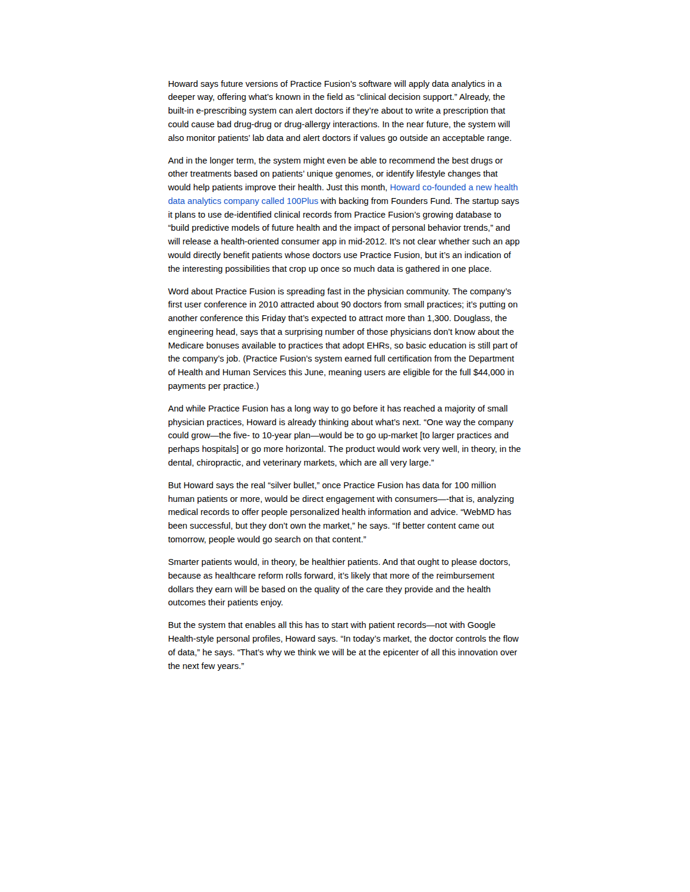Howard says future versions of Practice Fusion’s software will apply data analytics in a deeper way, offering what’s known in the field as “clinical decision support.” Already, the built-in e-prescribing system can alert doctors if they’re about to write a prescription that could cause bad drug-drug or drug-allergy interactions. In the near future, the system will also monitor patients’ lab data and alert doctors if values go outside an acceptable range.
And in the longer term, the system might even be able to recommend the best drugs or other treatments based on patients’ unique genomes, or identify lifestyle changes that would help patients improve their health. Just this month, Howard co-founded a new health data analytics company called 100Plus with backing from Founders Fund. The startup says it plans to use de-identified clinical records from Practice Fusion’s growing database to “build predictive models of future health and the impact of personal behavior trends,” and will release a health-oriented consumer app in mid-2012. It’s not clear whether such an app would directly benefit patients whose doctors use Practice Fusion, but it’s an indication of the interesting possibilities that crop up once so much data is gathered in one place.
Word about Practice Fusion is spreading fast in the physician community. The company’s first user conference in 2010 attracted about 90 doctors from small practices; it’s putting on another conference this Friday that’s expected to attract more than 1,300. Douglass, the engineering head, says that a surprising number of those physicians don’t know about the Medicare bonuses available to practices that adopt EHRs, so basic education is still part of the company’s job. (Practice Fusion’s system earned full certification from the Department of Health and Human Services this June, meaning users are eligible for the full $44,000 in payments per practice.)
And while Practice Fusion has a long way to go before it has reached a majority of small physician practices, Howard is already thinking about what’s next. “One way the company could grow—the five- to 10-year plan—would be to go up-market [to larger practices and perhaps hospitals] or go more horizontal. The product would work very well, in theory, in the dental, chiropractic, and veterinary markets, which are all very large.”
But Howard says the real “silver bullet,” once Practice Fusion has data for 100 million human patients or more, would be direct engagement with consumers—-that is, analyzing medical records to offer people personalized health information and advice. “WebMD has been successful, but they don’t own the market,” he says. “If better content came out tomorrow, people would go search on that content.”
Smarter patients would, in theory, be healthier patients. And that ought to please doctors, because as healthcare reform rolls forward, it’s likely that more of the reimbursement dollars they earn will be based on the quality of the care they provide and the health outcomes their patients enjoy.
But the system that enables all this has to start with patient records—not with Google Health-style personal profiles, Howard says. “In today’s market, the doctor controls the flow of data,” he says. “That’s why we think we will be at the epicenter of all this innovation over the next few years.”